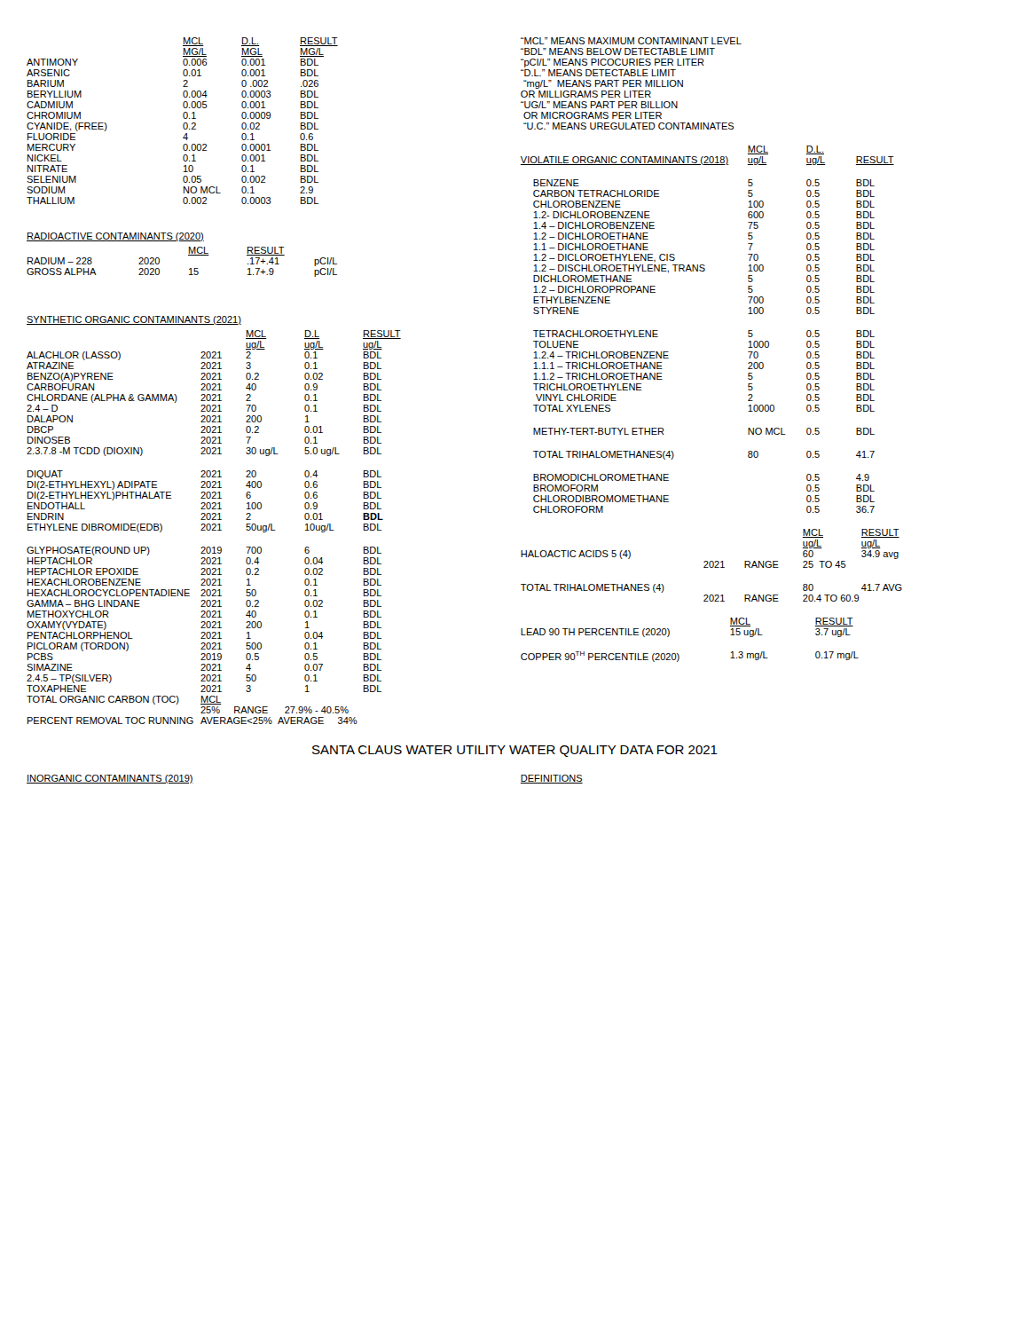| / / MCL / D.L. / RESULT / / / MG/L / MGL / MG/L / / ANTIMONY / 0.006 / 0.001 / BDL / / ARSENIC / 0.01 / 0.001 / BDL / / BARIUM / 2 / 0 .002 / .026 / / BERYLLIUM / 0.004 / 0.0003 / BDL / / CADMIUM / 0.005 / 0.001 / BDL / / CHROMIUM / 0.1 / 0.0009 / BDL / / CYANIDE, (FREE) / 0.2 / 0.02 / BDL / / FLUORIDE / 4 / 0.1 / 0.6 / / MERCURY / 0.002 / 0.0001 / BDL / / NICKEL / 0.1 / 0.001 / BDL / / NITRATE / 10 / 0.1 / BDL / / SELENIUM / 0.05 / 0.002 / BDL / / SODIUM / NO MCL / 0.1 / 2.9 / / THALLIUM / 0.002 / 0.0003 / BDL / RADIOACTIVE CONTAMINANTS (2020) / / / MCL / RESULT / / / RADIUM – 228 / 2020 / / .17+.41 / pCI/L / / GROSS ALPHA / 2020 / 15 / 1.7+.9 / pCI/L / SYNTHETIC ORGANIC CONTAMINANTS (2021) / / / MCL / D.L / RESULT / / / / ug/L / ug/L / ug/L / / ALACHLOR (LASSO) / 2021 / 2 / 0.1 / BDL / / ATRAZINE / 2021 / 3 / 0.1 / BDL / / BENZO(A)PYRENE / 2021 / 0.2 / 0.02 / BDL / / CARBOFURAN / 2021 / 40 / 0.9 / BDL / / CHLORDANE (ALPHA & GAMMA) / 2021 / 2 / 0.1 / BDL / / 2.4 – D / 2021 / 70 / 0.1 / BDL / / DALAPON / 2021 / 200 / 1 / BDL / / DBCP / 2021 / 0.2 / 0.01 / BDL / / DINOSEB / 2021 / 7 / 0.1 / BDL / / 2.3.7.8 -M TCDD (DIOXIN) / 2021 / 30 ug/L / 5.0 ug/L / BDL / / DIQUAT / 2021 / 20 / 0.4 / BDL / / DI(2-ETHYLHEXYL) ADIPATE / 2021 / 400 / 0.6 / BDL / / DI(2-ETHYLHEXYL)PHTHALATE / 2021 / 6 / 0.6 / BDL / / ENDOTHALL / 2021 / 100 / 0.9 / BDL / / ENDRIN / 2021 / 2 / 0.01 / BDL / / ETHYLENE DIBROMIDE(EDB) / 2021 / 50ug/L / 10ug/L / BDL / / GLYPHOSATE(ROUND UP) / 2019 / 700 / 6 / BDL / / HEPTACHLOR / 2021 / 0.4 / 0.04 / BDL / / HEPTACHLOR EPOXIDE / 2021 / 0.2 / 0.02 / BDL / / HEXACHLOROBENZENE / 2021 / 1 / 0.1 / BDL / / HEXACHLOROCYCLOPENTADIENE / 2021 / 50 / 0.1 / BDL / / GAMMA – BHG LINDANE / 2021 / 0.2 / 0.02 / BDL / / METHOXYCHLOR / 2021 / 40 / 0.1 / BDL / / OXAMY(VYDATE) / 2021 / 200 / 1 / BDL / / PENTACHLORPHENOL / 2021 / 1 / 0.04 / BDL / / PICLORAM (TORDON) / 2021 / 500 / 0.1 / BDL / / PCBS / 2019 / 0.5 / 0.5 / BDL / / SIMAZINE / 2021 / 4 / 0.07 / BDL / / 2.4.5 – TP(SILVER) / 2021 / 50 / 0.1 / BDL / / TOXAPHENE / 2021 / 3 / 1 / BDL / / TOTAL ORGANIC CARBON (TOC) / MCL / / / 25% RANGE 27.9% - 40.5% / / PERCENT REMOVAL TOC RUNNING / AVERAGE<25% AVERAGE 34% / | / “MCL” MEANS MAXIMUM CONTAMINANT LEVEL / / “BDL” MEANS BELOW DETECTABLE LIMIT / / “pCI/L” MEANS PICOCURIES PER LITER / / “D.L.” MEANS DETECTABLE LIMIT / / “mg/L” MEANS PART PER MILLION / / OR MILLIGRAMS PER LITER / / “UG/L” MEANS PART PER BILLION / / OR MICROGRAMS PER LITER / / “U.C.” MEANS UREGULATED CONTAMINATES / / / MCL / D.L. / / / VIOLATILE ORGANIC CONTAMINANTS (2018) / ug/L / ug/L / RESULT / / BENZENE / 5 / 0.5 / BDL / / CARBON TETRACHLORIDE / 5 / 0.5 / BDL / / CHLOROBENZENE / 100 / 0.5 / BDL / / 1.2- DICHLOROBENZENE / 600 / 0.5 / BDL / / 1.4 – DICHLOROBENZENE / 75 / 0.5 / BDL / / 1.2 – DICHLOROETHANE / 5 / 0.5 / BDL / / 1.1 – DICHLOROETHANE / 7 / 0.5 / BDL / / 1.2 – DICLOROETHYLENE, CIS / 70 / 0.5 / BDL / / 1.2 – DISCHLOROETHYLENE, TRANS / 100 / 0.5 / BDL / / DICHLOROMETHANE / 5 / 0.5 / BDL / / 1.2 – DICHLOROPROPANE / 5 / 0.5 / BDL / / ETHYLBENZENE / 700 / 0.5 / BDL / / STYRENE / 100 / 0.5 / BDL / / TETRACHLOROETHYLENE / 5 / 0.5 / BDL / / TOLUENE / 1000 / 0.5 / BDL / / 1.2.4 – TRICHLOROBENZENE / 70 / 0.5 / BDL / / 1.1.1 – TRICHLOROETHANE / 200 / 0.5 / BDL / / 1.1.2 – TRICHLOROETHANE / 5 / 0.5 / BDL / / TRICHLOROETHYLENE / 5 / 0.5 / BDL / / VINYL CHLORIDE / 2 / 0.5 / BDL / / TOTAL XYLENES / 10000 / 0.5 / BDL / / METHY-TERT-BUTYL ETHER / NO MCL / 0.5 / BDL / / TOTAL TRIHALOMETHANES(4) / 80 / 0.5 / 41.7 / / BROMODICHLOROMETHANE / / 0.5 / 4.9 / / BROMOFORM / / 0.5 / BDL / / CHLORODIBROMOMETHANE / / 0.5 / BDL / / CHLOROFORM / / 0.5 / 36.7 / / / / / MCL / RESULT / / / / / ug/L / ug/L / / HALOACTIC ACIDS 5 (4) / / / 60 / 34.9 avg / / / 2021 / RANGE / 25 TO 45 / / TOTAL TRIHALOMETHANES (4) / / / 80 / 41.7 AVG / / / 2021 / RANGE / 20.4 TO 60.9 / / / MCL / RESULT / / LEAD 90 TH PERCENTILE (2020) / 15 ug/L / 3.7 ug/L / / COPPER 90 TH PERCENTILE (2020) / 1.3 mg/L / 0.17 mg/L / |
SANTA CLAUS WATER UTILITY WATER QUALITY DATA FOR 2021
| INORGANIC CONTAMINANTS (2019) | DEFINITIONS |